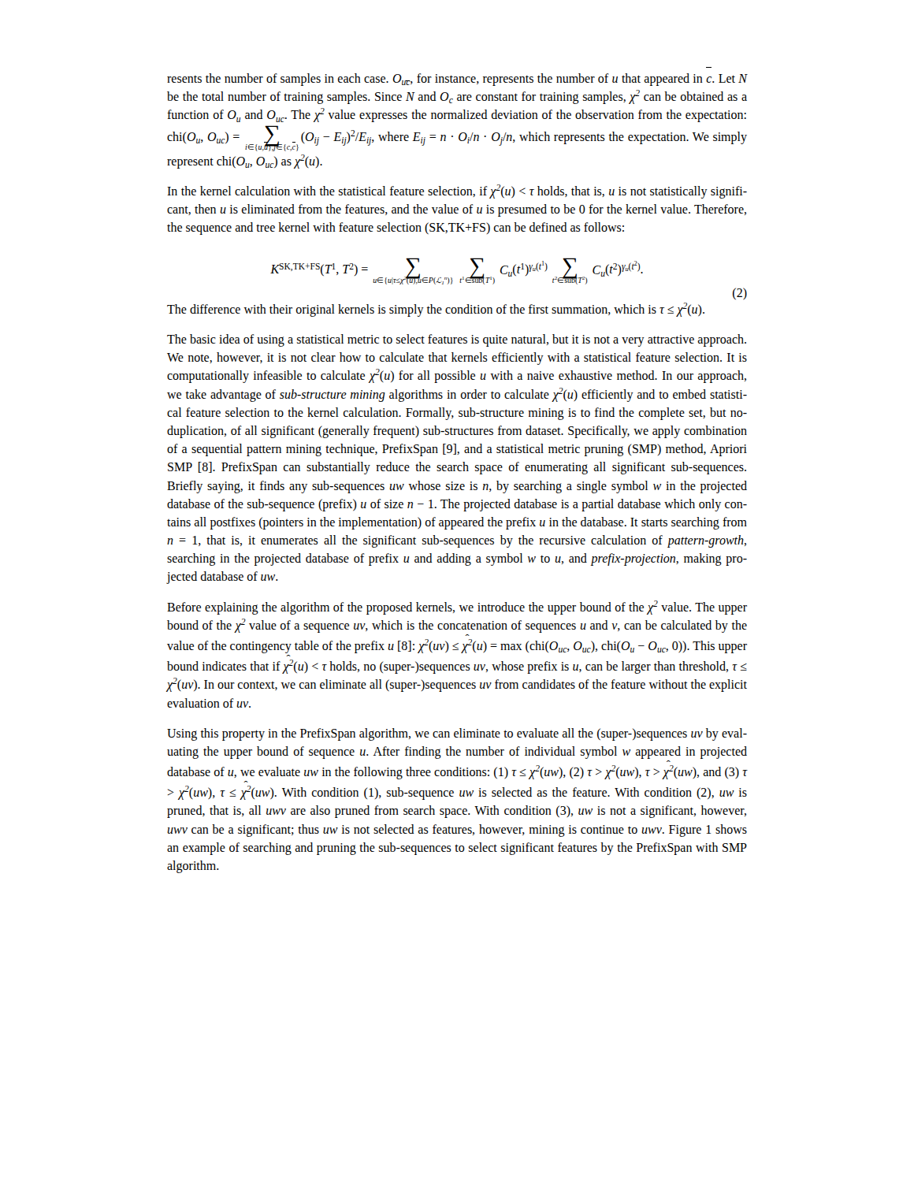resents the number of samples in each case. Ouc, for instance, represents the number of u that appeared in c. Let N be the total number of training samples. Since N and Oc are constant for training samples, χ2 can be obtained as a function of Ou and Ouc. The χ2 value expresses the normalized deviation of the observation from the expectation: chi(Ou, Ouc) = ∑i∈{u,u},j∈{c,c}(Oij − Eij)2/Eij, where Eij = n · Oi/n · Oj/n, which represents the expectation. We simply represent chi(Ou, Ouc) as χ2(u).
In the kernel calculation with the statistical feature selection, if χ2(u) < τ holds, that is, u is not statistically significant, then u is eliminated from the features, and the value of u is presumed to be 0 for the kernel value. Therefore, the sequence and tree kernel with feature selection (SK,TK+FS) can be defined as follows:
KSK,TK+FS(T1, T2) = ∑u∈{u|τ≤χ2(u),u∈P(ℒ1n)} ∑t1∈sub(T1) Cu(t1)γu(t1) ∑t2∈sub(T2) Cu(t2)γu(t2). (2)
The difference with their original kernels is simply the condition of the first summation, which is τ ≤ χ2(u).
The basic idea of using a statistical metric to select features is quite natural, but it is not a very attractive approach. We note, however, it is not clear how to calculate that kernels efficiently with a statistical feature selection. It is computationally infeasible to calculate χ2(u) for all possible u with a naive exhaustive method. In our approach, we take advantage of sub-structure mining algorithms in order to calculate χ2(u) efficiently and to embed statistical feature selection to the kernel calculation. Formally, sub-structure mining is to find the complete set, but no-duplication, of all significant (generally frequent) sub-structures from dataset. Specifically, we apply combination of a sequential pattern mining technique, PrefixSpan [9], and a statistical metric pruning (SMP) method, Apriori SMP [8]. PrefixSpan can substantially reduce the search space of enumerating all significant sub-sequences. Briefly saying, it finds any sub-sequences uw whose size is n, by searching a single symbol w in the projected database of the sub-sequence (prefix) u of size n − 1. The projected database is a partial database which only contains all postfixes (pointers in the implementation) of appeared the prefix u in the database. It starts searching from n = 1, that is, it enumerates all the significant sub-sequences by the recursive calculation of pattern-growth, searching in the projected database of prefix u and adding a symbol w to u, and prefix-projection, making projected database of uw.
Before explaining the algorithm of the proposed kernels, we introduce the upper bound of the χ2 value. The upper bound of the χ2 value of a sequence uv, which is the concatenation of sequences u and v, can be calculated by the value of the contingency table of the prefix u [8]: χ2(uv) ≤ ̂χ2(u) = max (chi(Ouc, Ouc), chi(Ou − Ouc, 0)). This upper bound indicates that if ̂χ2(u) < τ holds, no (super-)sequences uv, whose prefix is u, can be larger than threshold, τ ≤ χ2(uv). In our context, we can eliminate all (super-)sequences uv from candidates of the feature without the explicit evaluation of uv.
Using this property in the PrefixSpan algorithm, we can eliminate to evaluate all the (super-)sequences uv by evaluating the upper bound of sequence u. After finding the number of individual symbol w appeared in projected database of u, we evaluate uw in the following three conditions: (1) τ ≤ χ2(uw), (2) τ > χ2(uw), τ > ̂χ2(uw), and (3) τ > χ2(uw), τ ≤ ̂χ2(uw). With condition (1), sub-sequence uw is selected as the feature. With condition (2), uw is pruned, that is, all uwv are also pruned from search space. With condition (3), uw is not a significant, however, uwv can be a significant; thus uw is not selected as features, however, mining is continue to uwv. Figure 1 shows an example of searching and pruning the sub-sequences to select significant features by the PrefixSpan with SMP algorithm.